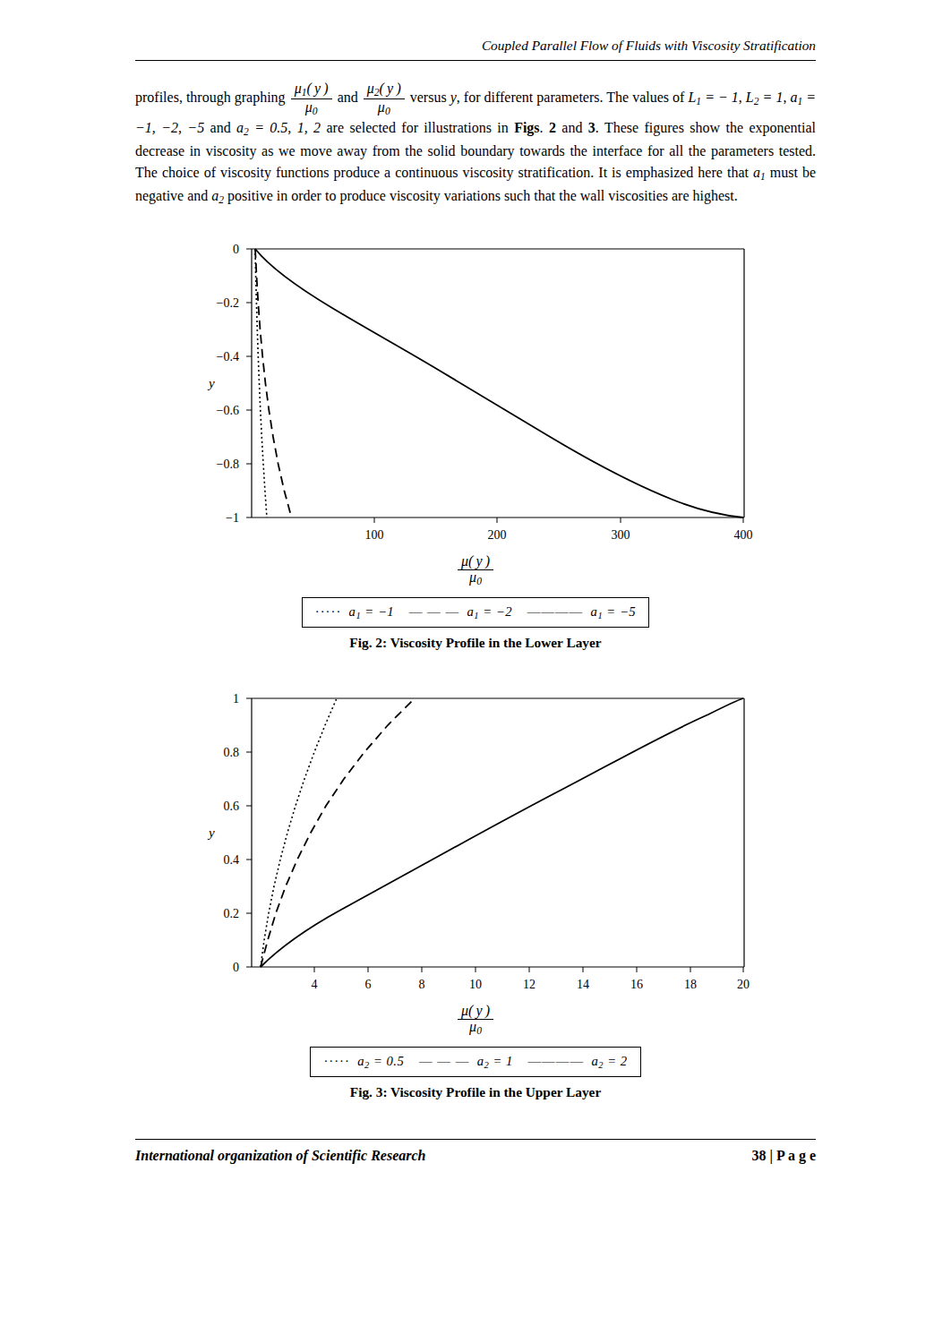Coupled Parallel Flow of Fluids with Viscosity Stratification
profiles, through graphing μ1( y ) μ0 and μ2( y ) μ0 versus y, for different parameters. The values of L1 = − 1, L2 = 1, a1 = −1, −2, −5 and a2 = 0.5, 1, 2 are selected for illustrations in Figs. 2 and 3. These figures show the exponential decrease in viscosity as we move away from the solid boundary towards the interface for all the parameters tested. The choice of viscosity functions produce a continuous viscosity stratification. It is emphasized here that a1 must be negative and a2 positive in order to produce viscosity variations such that the wall viscosities are highest.
0 −0.2 −0.4 −0.6 −0.8 −1 y 100 200 300 400
μ( y ) μ0
····· a1 = −1 — — — a1 = −2 ———— a1 = −5
Fig. 2: Viscosity Profile in the Lower Layer
1 0.8 0.6 0.4 0.2 0 y 4 6 8 10 12 14 16 18 20
μ( y ) μ0
····· a2 = 0.5 — — — a2 = 1 ———— a2 = 2
Fig. 3: Viscosity Profile in the Upper Layer
International organization of Scientific Research 38 | P a g e